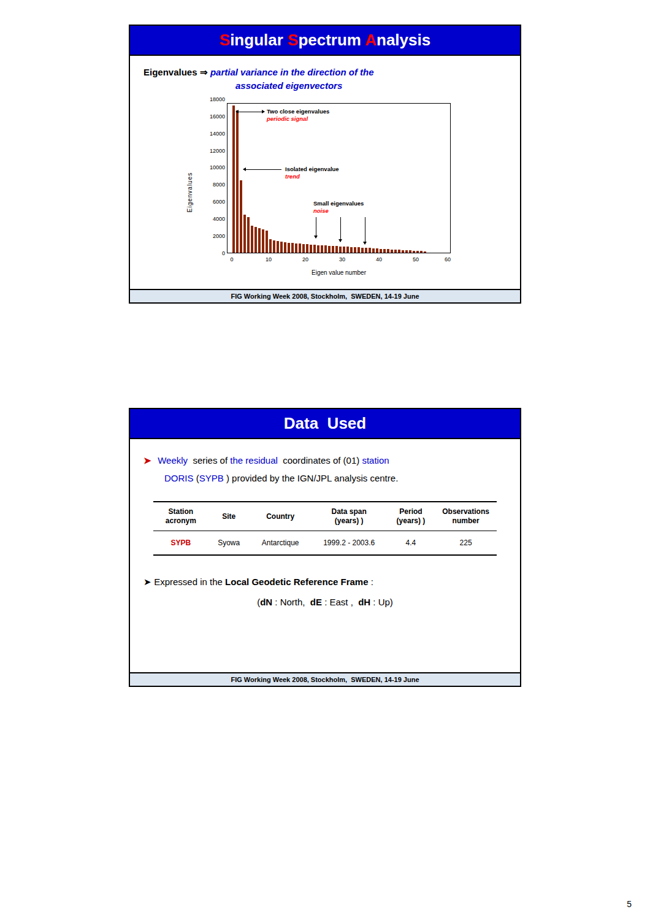Singular Spectrum Analysis
Eigenvalues ⇒ partial variance in the direction of the
associated eigenvectors
Eigenvalues
18000 16000 14000 12000 10000 8000 6000 4000 2000 0
0 10 20 30 40 50 60
Eigen value number
Two close eigenvalues
periodic signal
Isolated eigenvalue
trend
Small eigenvalues
noise
FIG Working Week 2008, Stockholm, SWEDEN, 14-19 June
Data Used
➤ Weekly series of the residual coordinates of (01) station
DORIS (SYPB ) provided by the IGN/JPL analysis centre.
| Station acronym | Site | Country | Data span (years) ) | Period (years) ) | Observations number |
| --- | --- | --- | --- | --- | --- |
| SYPB | Syowa | Antarctique | 1999.2 - 2003.6 | 4.4 | 225 |
➤ Expressed in the Local Geodetic Reference Frame :
(dN : North, dE : East , dH : Up)
FIG Working Week 2008, Stockholm, SWEDEN, 14-19 June
5